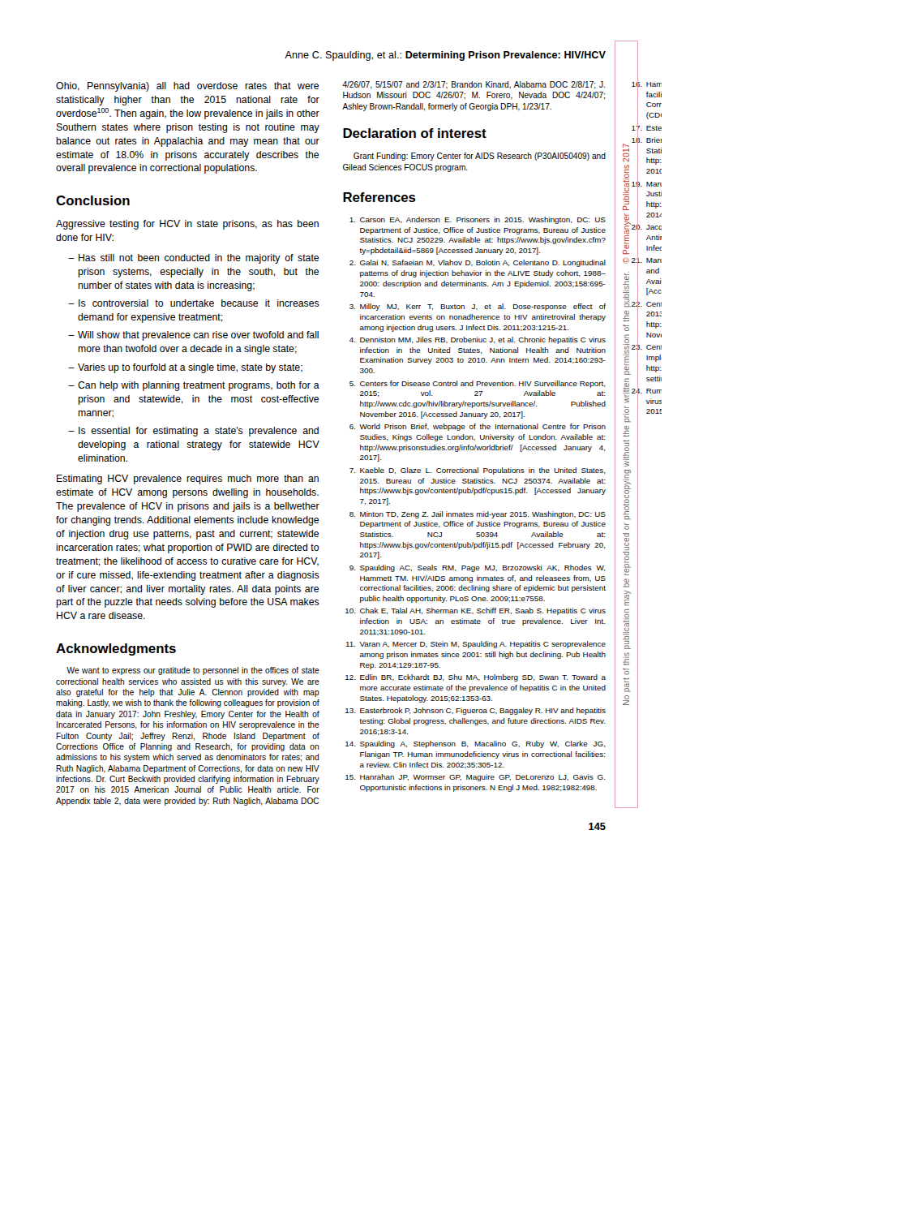Anne C. Spaulding, et al.: Determining Prison Prevalence: HIV/HCV
Ohio, Pennsylvania) all had overdose rates that were statistically higher than the 2015 national rate for overdose100. Then again, the low prevalence in jails in other Southern states where prison testing is not routine may balance out rates in Appalachia and may mean that our estimate of 18.0% in prisons accurately describes the overall prevalence in correctional populations.
Conclusion
Aggressive testing for HCV in state prisons, as has been done for HIV:
Has still not been conducted in the majority of state prison systems, especially in the south, but the number of states with data is increasing;
Is controversial to undertake because it increases demand for expensive treatment;
Will show that prevalence can rise over twofold and fall more than twofold over a decade in a single state;
Varies up to fourfold at a single time, state by state;
Can help with planning treatment programs, both for a prison and statewide, in the most cost-effective manner;
Is essential for estimating a state's prevalence and developing a rational strategy for statewide HCV elimination.
Estimating HCV prevalence requires much more than an estimate of HCV among persons dwelling in households. The prevalence of HCV in prisons and jails is a bellwether for changing trends. Additional elements include knowledge of injection drug use patterns, past and current; statewide incarceration rates; what proportion of PWID are directed to treatment; the likelihood of access to curative care for HCV, or if cure missed, life-extending treatment after a diagnosis of liver cancer; and liver mortality rates. All data points are part of the puzzle that needs solving before the USA makes HCV a rare disease.
Acknowledgments
We want to express our gratitude to personnel in the offices of state correctional health services who assisted us with this survey. We are also grateful for the help that Julie A. Clennon provided with map making. Lastly, we wish to thank the following colleagues for provision of data in January 2017: John Freshley, Emory Center for the Health of Incarcerated Persons, for his information on HIV seroprevalence in the Fulton County Jail; Jeffrey Renzi, Rhode Island Department of Corrections Office of Planning and Research, for providing data on admissions to his system which served as denominators for rates; and Ruth Naglich, Alabama Department of Corrections, for data on new HIV infections. Dr. Curt Beckwith provided clarifying information in February 2017 on his 2015 American Journal of Public Health article. For Appendix table 2, data were provided by: Ruth Naglich, Alabama DOC 4/26/07, 5/15/07 and 2/3/17; Brandon Kinard, Alabama DOC 2/8/17; J. Hudson Missouri DOC 4/26/07; M. Forero, Nevada DOC 4/24/07; Ashley Brown-Randall, formerly of Georgia DPH, 1/23/17.
Declaration of interest
Grant Funding: Emory Center for AIDS Research (P30AI050409) and Gilead Sciences FOCUS program.
References
Carson EA, Anderson E. Prisoners in 2015. Washington, DC: US Department of Justice, Office of Justice Programs, Bureau of Justice Statistics. NCJ 250229. Available at: https://www.bjs.gov/index.cfm?ty=pbdetail&iid=5869 [Accessed January 20, 2017].
Galai N, Safaeian M, Vlahov D, Bolotin A, Celentano D. Longitudinal patterns of drug injection behavior in the ALIVE Study cohort, 1988–2000: description and determinants. Am J Epidemiol. 2003;158:695-704.
Milloy MJ, Kerr T, Buxton J, et al. Dose-response effect of incarceration events on nonadherence to HIV antiretroviral therapy among injection drug users. J Infect Dis. 2011;203:1215-21.
Denniston MM, Jiles RB, Drobeniuc J, et al. Chronic hepatitis C virus infection in the United States, National Health and Nutrition Examination Survey 2003 to 2010. Ann Intern Med. 2014;160:293-300.
Centers for Disease Control and Prevention. HIV Surveillance Report, 2015; vol. 27 Available at: http://www.cdc.gov/hiv/library/reports/surveillance/. Published November 2016. [Accessed January 20, 2017].
World Prison Brief, webpage of the International Centre for Prison Studies, Kings College London, University of London. Available at: http://www.prisonstudies.org/info/worldbrief/ [Accessed January 4, 2017].
Kaeble D, Glaze L. Correctional Populations in the United States, 2015. Bureau of Justice Statistics. NCJ 250374. Available at: https://www.bjs.gov/content/pub/pdf/cpus15.pdf. [Accessed January 7, 2017].
Minton TD, Zeng Z. Jail inmates mid-year 2015. Washington, DC: US Department of Justice, Office of Justice Programs, Bureau of Justice Statistics. NCJ 50394 Available at: https://www.bjs.gov/content/pub/pdf/ji15.pdf [Accessed February 20, 2017].
Spaulding AC, Seals RM, Page MJ, Brzozowski AK, Rhodes W, Hammett TM. HIV/AIDS among inmates of, and releasees from, US correctional facilities, 2006: declining share of epidemic but persistent public health opportunity. PLoS One. 2009;11:e7558.
Chak E, Talal AH, Sherman KE, Schiff ER, Saab S. Hepatitis C virus infection in USA: an estimate of true prevalence. Liver Int. 2011;31:1090-101.
Varan A, Mercer D, Stein M, Spaulding A. Hepatitis C seroprevalence among prison inmates since 2001: still high but declining. Pub Health Rep. 2014;129:187-95.
Edlin BR, Eckhardt BJ, Shu MA, Holmberg SD, Swan T. Toward a more accurate estimate of the prevalence of hepatitis C in the United States. Hepatology. 2015;62:1353-63.
Easterbrook P, Johnson C, Figueroa C, Baggaley R. HIV and hepatitis testing: Global progress, challenges, and future directions. AIDS Rev. 2016;18:3-14.
Spaulding A, Stephenson B, Macalino G, Ruby W, Clarke JG, Flanigan TP. Human immunodeficiency virus in correctional facilities: a review. Clin Infect Dis. 2002;35:305-12.
Hanrahan JP, Wormser GP, Maguire GP, DeLorenzo LJ, Gavis G. Opportunistic infections in prisoners. N Engl J Med. 1982;1982:498.
Hammett T. Acquired immunodeficiency syndrome in correctional facilities: a report of the National Institute of Justice and the American Correctional Association. Centers for Disease Control and Prevention (CDC). MMWR Morb Mortal Wkly Rep. 1986;35:195-9.
Estelle v. Gamble 1976. 429 US 97, 97 S Ct 285, 50 L Ed 2d 251.
Brien PM, Harlow CW. HIV in prisons, 1993. Bureau of Justice Statistics, 8/95 NCJ 152765. Available at: http://www.ojp.usdoj.gov/bjs/pub/pdf/hivp93.pdf [Accessed July 2, 2010].
Maruschak LM. HIV in prisons, 2002-10. Bulletin of the Bureau of Justice Statistics. September 2012, NCJ 238877. Available at: http://www.bjs.gov/content/pub/pdf/hivp10.pdf. [Accessed April 14, 2014].
Jacques B, Michael JB, Stephanie Z, Hal BJ, Charles TL. Antiretroviral prescribing patterns in the Texas prison system. Clin Infect Dis. 2000;31:1476-81.
Maruschak LM, Berzofsky M, Unangs. J. Medical Problems of State and Federal Prisoners and Jail Inmates, 2011-12. NCJ 248491. Available at: http://www.bjs.gov/content/pub/pdf/mpsfpji1112.pdf [Accessed April 24, 2015].
Centers for Disease Control and Prevention. HIV Surveillance Report, 2013; vol. 25. Available at: http://www.cdc.gov/hiv/library/reports/surveillance/. Published November 2014. [Accessed January 23, 2017].
Centers for Disease Control and Prevention. HIV Testing Implementation Guidance for Correctional Settings. Available at: http://www.cdc.gov/hiv/topics/testing/resources/guidelines/correctional-settings/index.htm. 2008: 1-38.
Rumble C, Pevalin DJ, O'Moore É. Routine testing for blood-borne viruses in prisons: a systematic review. Eur J Pub Health. 2015;25:1078-88.
No part of this publication may be reproduced or photocopying without the prior written permission of the publisher. © Permanyer Publications 2017
145